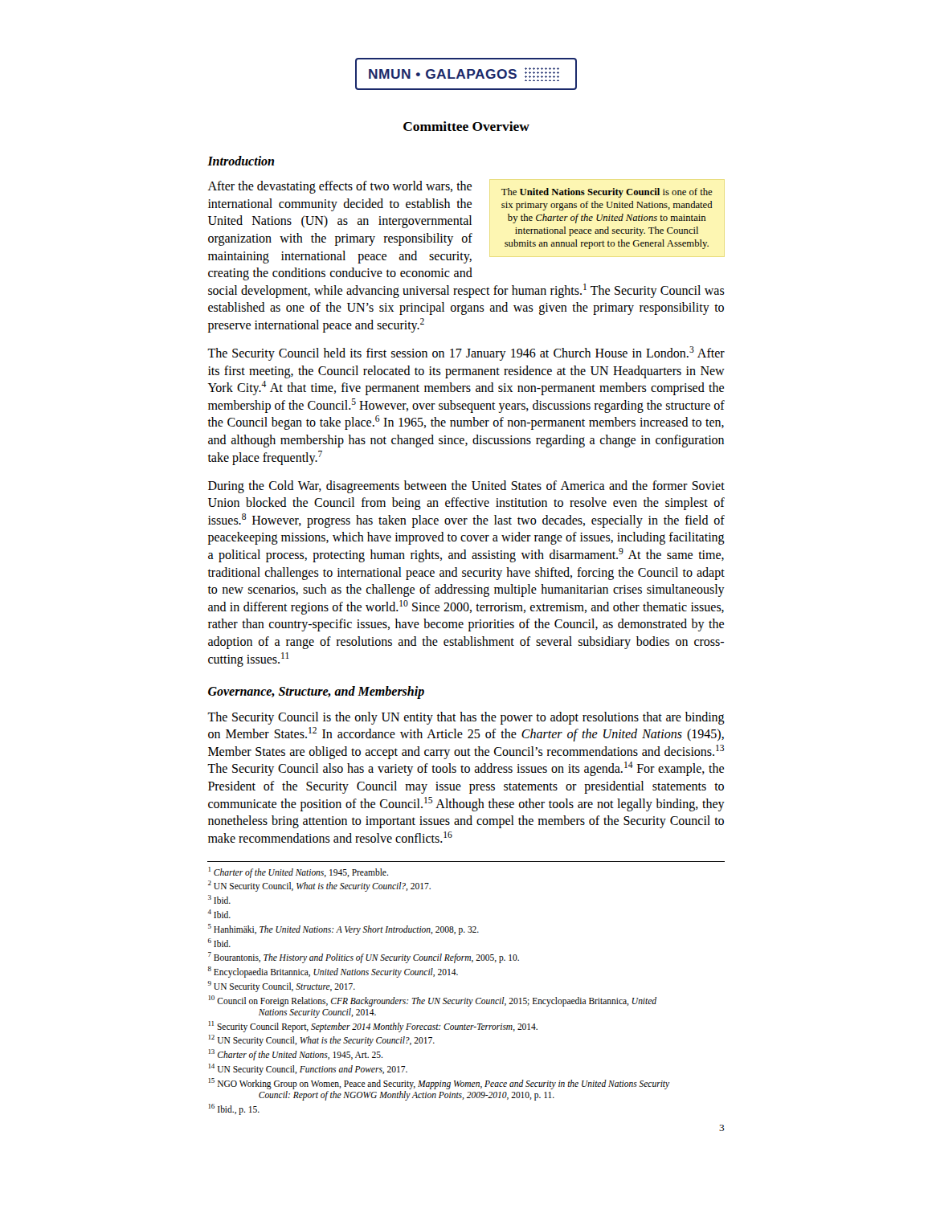NMUN • GALAPAGOS
Committee Overview
Introduction
The United Nations Security Council is one of the six primary organs of the United Nations, mandated by the Charter of the United Nations to maintain international peace and security. The Council submits an annual report to the General Assembly.
After the devastating effects of two world wars, the international community decided to establish the United Nations (UN) as an intergovernmental organization with the primary responsibility of maintaining international peace and security, creating the conditions conducive to economic and social development, while advancing universal respect for human rights.1 The Security Council was established as one of the UN’s six principal organs and was given the primary responsibility to preserve international peace and security.2
The Security Council held its first session on 17 January 1946 at Church House in London.3 After its first meeting, the Council relocated to its permanent residence at the UN Headquarters in New York City.4 At that time, five permanent members and six non-permanent members comprised the membership of the Council.5 However, over subsequent years, discussions regarding the structure of the Council began to take place.6 In 1965, the number of non-permanent members increased to ten, and although membership has not changed since, discussions regarding a change in configuration take place frequently.7
During the Cold War, disagreements between the United States of America and the former Soviet Union blocked the Council from being an effective institution to resolve even the simplest of issues.8 However, progress has taken place over the last two decades, especially in the field of peacekeeping missions, which have improved to cover a wider range of issues, including facilitating a political process, protecting human rights, and assisting with disarmament.9 At the same time, traditional challenges to international peace and security have shifted, forcing the Council to adapt to new scenarios, such as the challenge of addressing multiple humanitarian crises simultaneously and in different regions of the world.10 Since 2000, terrorism, extremism, and other thematic issues, rather than country-specific issues, have become priorities of the Council, as demonstrated by the adoption of a range of resolutions and the establishment of several subsidiary bodies on cross-cutting issues.11
Governance, Structure, and Membership
The Security Council is the only UN entity that has the power to adopt resolutions that are binding on Member States.12 In accordance with Article 25 of the Charter of the United Nations (1945), Member States are obliged to accept and carry out the Council’s recommendations and decisions.13 The Security Council also has a variety of tools to address issues on its agenda.14 For example, the President of the Security Council may issue press statements or presidential statements to communicate the position of the Council.15 Although these other tools are not legally binding, they nonetheless bring attention to important issues and compel the members of the Security Council to make recommendations and resolve conflicts.16
Charter of the United Nations, 1945, Preamble.
UN Security Council, What is the Security Council?, 2017.
Ibid.
Ibid.
Hanhimäki, The United Nations: A Very Short Introduction, 2008, p. 32.
Ibid.
Bourantonis, The History and Politics of UN Security Council Reform, 2005, p. 10.
Encyclopaedia Britannica, United Nations Security Council, 2014.
UN Security Council, Structure, 2017.
Council on Foreign Relations, CFR Backgrounders: The UN Security Council, 2015; Encyclopaedia Britannica, United Nations Security Council, 2014.
Security Council Report, September 2014 Monthly Forecast: Counter-Terrorism, 2014.
UN Security Council, What is the Security Council?, 2017.
Charter of the United Nations, 1945, Art. 25.
UN Security Council, Functions and Powers, 2017.
NGO Working Group on Women, Peace and Security, Mapping Women, Peace and Security in the United Nations Security Council: Report of the NGOWG Monthly Action Points, 2009-2010, 2010, p. 11.
Ibid., p. 15.
3